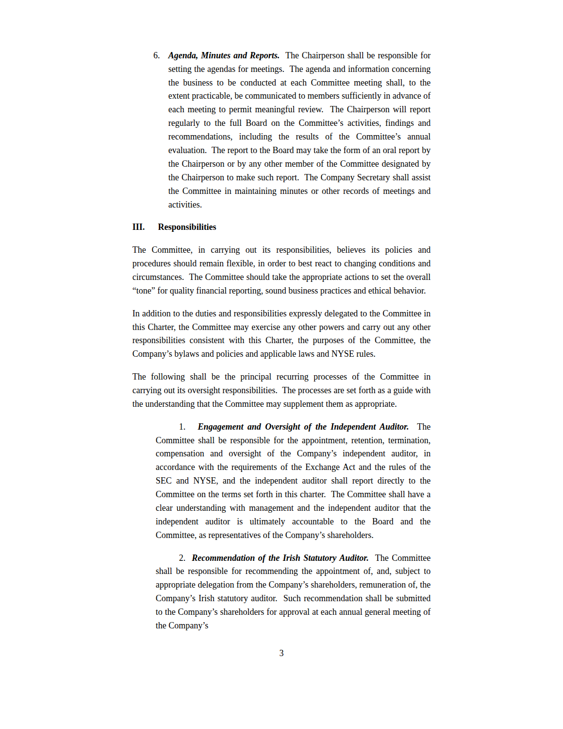6. Agenda, Minutes and Reports. The Chairperson shall be responsible for setting the agendas for meetings. The agenda and information concerning the business to be conducted at each Committee meeting shall, to the extent practicable, be communicated to members sufficiently in advance of each meeting to permit meaningful review. The Chairperson will report regularly to the full Board on the Committee’s activities, findings and recommendations, including the results of the Committee’s annual evaluation. The report to the Board may take the form of an oral report by the Chairperson or by any other member of the Committee designated by the Chairperson to make such report. The Company Secretary shall assist the Committee in maintaining minutes or other records of meetings and activities.
III. Responsibilities
The Committee, in carrying out its responsibilities, believes its policies and procedures should remain flexible, in order to best react to changing conditions and circumstances. The Committee should take the appropriate actions to set the overall “tone” for quality financial reporting, sound business practices and ethical behavior.
In addition to the duties and responsibilities expressly delegated to the Committee in this Charter, the Committee may exercise any other powers and carry out any other responsibilities consistent with this Charter, the purposes of the Committee, the Company’s bylaws and policies and applicable laws and NYSE rules.
The following shall be the principal recurring processes of the Committee in carrying out its oversight responsibilities. The processes are set forth as a guide with the understanding that the Committee may supplement them as appropriate.
1. Engagement and Oversight of the Independent Auditor. The Committee shall be responsible for the appointment, retention, termination, compensation and oversight of the Company’s independent auditor, in accordance with the requirements of the Exchange Act and the rules of the SEC and NYSE, and the independent auditor shall report directly to the Committee on the terms set forth in this charter. The Committee shall have a clear understanding with management and the independent auditor that the independent auditor is ultimately accountable to the Board and the Committee, as representatives of the Company’s shareholders.
2. Recommendation of the Irish Statutory Auditor. The Committee shall be responsible for recommending the appointment of, and, subject to appropriate delegation from the Company’s shareholders, remuneration of, the Company’s Irish statutory auditor. Such recommendation shall be submitted to the Company’s shareholders for approval at each annual general meeting of the Company’s
3